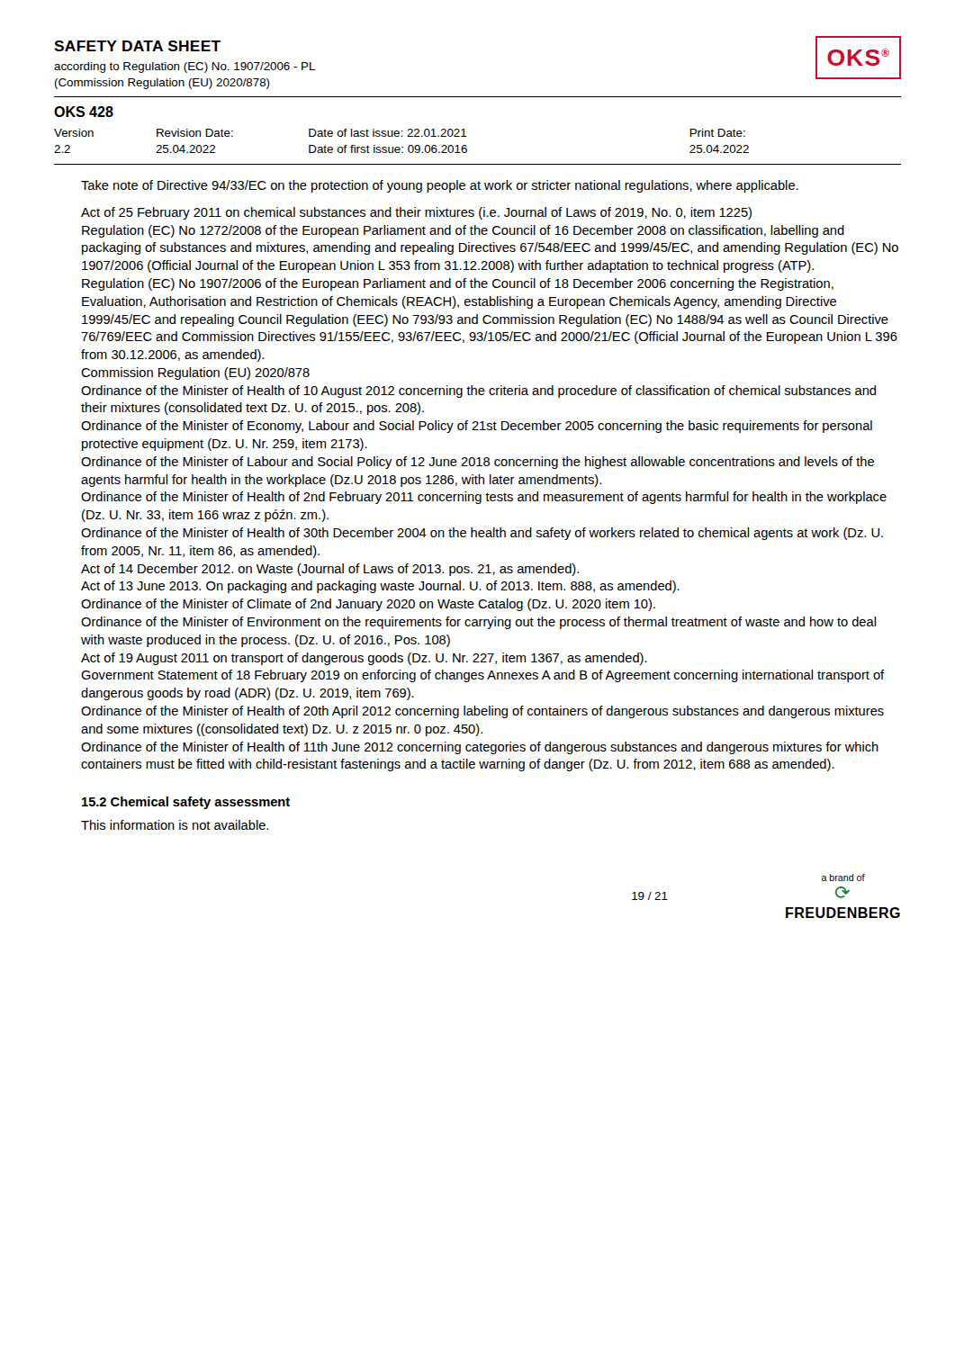SAFETY DATA SHEET
according to Regulation (EC) No. 1907/2006 - PL
(Commission Regulation (EU) 2020/878)
OKS®
OKS 428
| Version 2.2 | Revision Date: 25.04.2022 | Date of last issue: 22.01.2021 Date of first issue: 09.06.2016 | Print Date: 25.04.2022 |
Take note of Directive 94/33/EC on the protection of young people at work or stricter national regulations, where applicable.
Act of 25 February 2011 on chemical substances and their mixtures (i.e. Journal of Laws of 2019, No. 0, item 1225)
Regulation (EC) No 1272/2008 of the European Parliament and of the Council of 16 December 2008 on classification, labelling and packaging of substances and mixtures, amending and repealing Directives 67/548/EEC and 1999/45/EC, and amending Regulation (EC) No 1907/2006 (Official Journal of the European Union L 353 from 31.12.2008) with further adaptation to technical progress (ATP).
Regulation (EC) No 1907/2006 of the European Parliament and of the Council of 18 December 2006 concerning the Registration, Evaluation, Authorisation and Restriction of Chemicals (REACH), establishing a European Chemicals Agency, amending Directive 1999/45/EC and repealing Council Regulation (EEC) No 793/93 and Commission Regulation (EC) No 1488/94 as well as Council Directive 76/769/EEC and Commission Directives 91/155/EEC, 93/67/EEC, 93/105/EC and 2000/21/EC (Official Journal of the European Union L 396 from 30.12.2006, as amended).
Commission Regulation (EU) 2020/878
Ordinance of the Minister of Health of 10 August 2012 concerning the criteria and procedure of classification of chemical substances and their mixtures (consolidated text Dz. U. of 2015., pos. 208).
Ordinance of the Minister of Economy, Labour and Social Policy of 21st December 2005 concerning the basic requirements for personal protective equipment (Dz. U. Nr. 259, item 2173).
Ordinance of the Minister of Labour and Social Policy of 12 June 2018 concerning the highest allowable concentrations and levels of the agents harmful for health in the workplace (Dz.U 2018 pos 1286, with later amendments).
Ordinance of the Minister of Health of 2nd February 2011 concerning tests and measurement of agents harmful for health in the workplace (Dz. U. Nr. 33, item 166 wraz z późn. zm.).
Ordinance of the Minister of Health of 30th December 2004 on the health and safety of workers related to chemical agents at work (Dz. U. from 2005, Nr. 11, item 86, as amended).
Act of 14 December 2012. on Waste (Journal of Laws of 2013. pos. 21, as amended).
Act of 13 June 2013. On packaging and packaging waste Journal. U. of 2013. Item. 888, as amended).
Ordinance of the Minister of Climate of 2nd January 2020 on Waste Catalog (Dz. U. 2020 item 10).
Ordinance of the Minister of Environment on the requirements for carrying out the process of thermal treatment of waste and how to deal with waste produced in the process. (Dz. U. of 2016., Pos. 108)
Act of 19 August 2011 on transport of dangerous goods (Dz. U. Nr. 227, item 1367, as amended).
Government Statement of 18 February 2019 on enforcing of changes Annexes A and B of Agreement concerning international transport of dangerous goods by road (ADR) (Dz. U. 2019, item 769).
Ordinance of the Minister of Health of 20th April 2012 concerning labeling of containers of dangerous substances and dangerous mixtures and some mixtures ((consolidated text) Dz. U. z 2015 nr. 0 poz. 450).
Ordinance of the Minister of Health of 11th June 2012 concerning categories of dangerous substances and dangerous mixtures for which containers must be fitted with child-resistant fastenings and a tactile warning of danger (Dz. U. from 2012, item 688 as amended).
15.2 Chemical safety assessment
This information is not available.
19 / 21
a brand of
⟳
FREUDENBERG